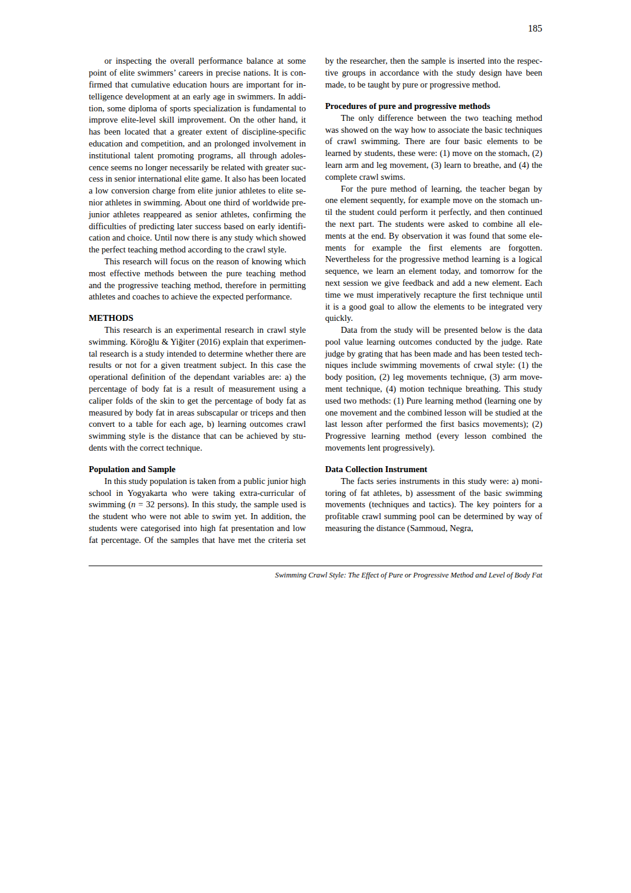185
or inspecting the overall performance balance at some point of elite swimmers’ careers in precise nations. It is confirmed that cumulative education hours are important for intelligence development at an early age in swimmers. In addition, some diploma of sports specialization is fundamental to improve elite-level skill improvement. On the other hand, it has been located that a greater extent of discipline-specific education and competition, and an prolonged involvement in institutional talent promoting programs, all through adolescence seems no longer necessarily be related with greater success in senior international elite game. It also has been located a low conversion charge from elite junior athletes to elite senior athletes in swimming. About one third of worldwide pre-junior athletes reappeared as senior athletes, confirming the difficulties of predicting later success based on early identification and choice. Until now there is any study which showed the perfect teaching method according to the crawl style.
This research will focus on the reason of knowing which most effective methods between the pure teaching method and the progressive teaching method, therefore in permitting athletes and coaches to achieve the expected performance.
METHODS
This research is an experimental research in crawl style swimming. Köroğlu & Yiğiter (2016) explain that experimental research is a study intended to determine whether there are results or not for a given treatment subject. In this case the operational definition of the dependant variables are: a) the percentage of body fat is a result of measurement using a caliper folds of the skin to get the percentage of body fat as measured by body fat in areas subscapular or triceps and then convert to a table for each age, b) learning outcomes crawl swimming style is the distance that can be achieved by students with the correct technique.
Population and Sample
In this study population is taken from a public junior high school in Yogyakarta who were taking extra-curricular of swimming (n = 32 persons). In this study, the sample used is the student who were not able to swim yet. In addition, the students were categorised into high fat presentation and low fat percentage. Of the samples that have met the criteria set by the researcher, then the sample is inserted into the respective groups in accordance with the study design have been made, to be taught by pure or progressive method.
Procedures of pure and progressive methods
The only difference between the two teaching method was showed on the way how to associate the basic techniques of crawl swimming. There are four basic elements to be learned by students, these were: (1) move on the stomach, (2) learn arm and leg movement, (3) learn to breathe, and (4) the complete crawl swims.
For the pure method of learning, the teacher began by one element sequently, for example move on the stomach until the student could perform it perfectly, and then continued the next part. The students were asked to combine all elements at the end. By observation it was found that some elements for example the first elements are forgotten. Nevertheless for the progressive method learning is a logical sequence, we learn an element today, and tomorrow for the next session we give feedback and add a new element. Each time we must imperatively recapture the first technique until it is a good goal to allow the elements to be integrated very quickly.
Data from the study will be presented below is the data pool value learning outcomes conducted by the judge. Rate judge by grating that has been made and has been tested techniques include swimming movements of crwal style: (1) the body position, (2) leg movements technique, (3) arm movement technique, (4) motion technique breathing. This study used two methods: (1) Pure learning method (learning one by one movement and the combined lesson will be studied at the last lesson after performed the first basics movements); (2) Progressive learning method (every lesson combined the movements lent progressively).
Data Collection Instrument
The facts series instruments in this study were: a) monitoring of fat athletes, b) assessment of the basic swimming movements (techniques and tactics). The key pointers for a profitable crawl summing pool can be determined by way of measuring the distance (Sammoud, Negra,
Swimming Crawl Style: The Effect of Pure or Progressive Method and Level of Body Fat